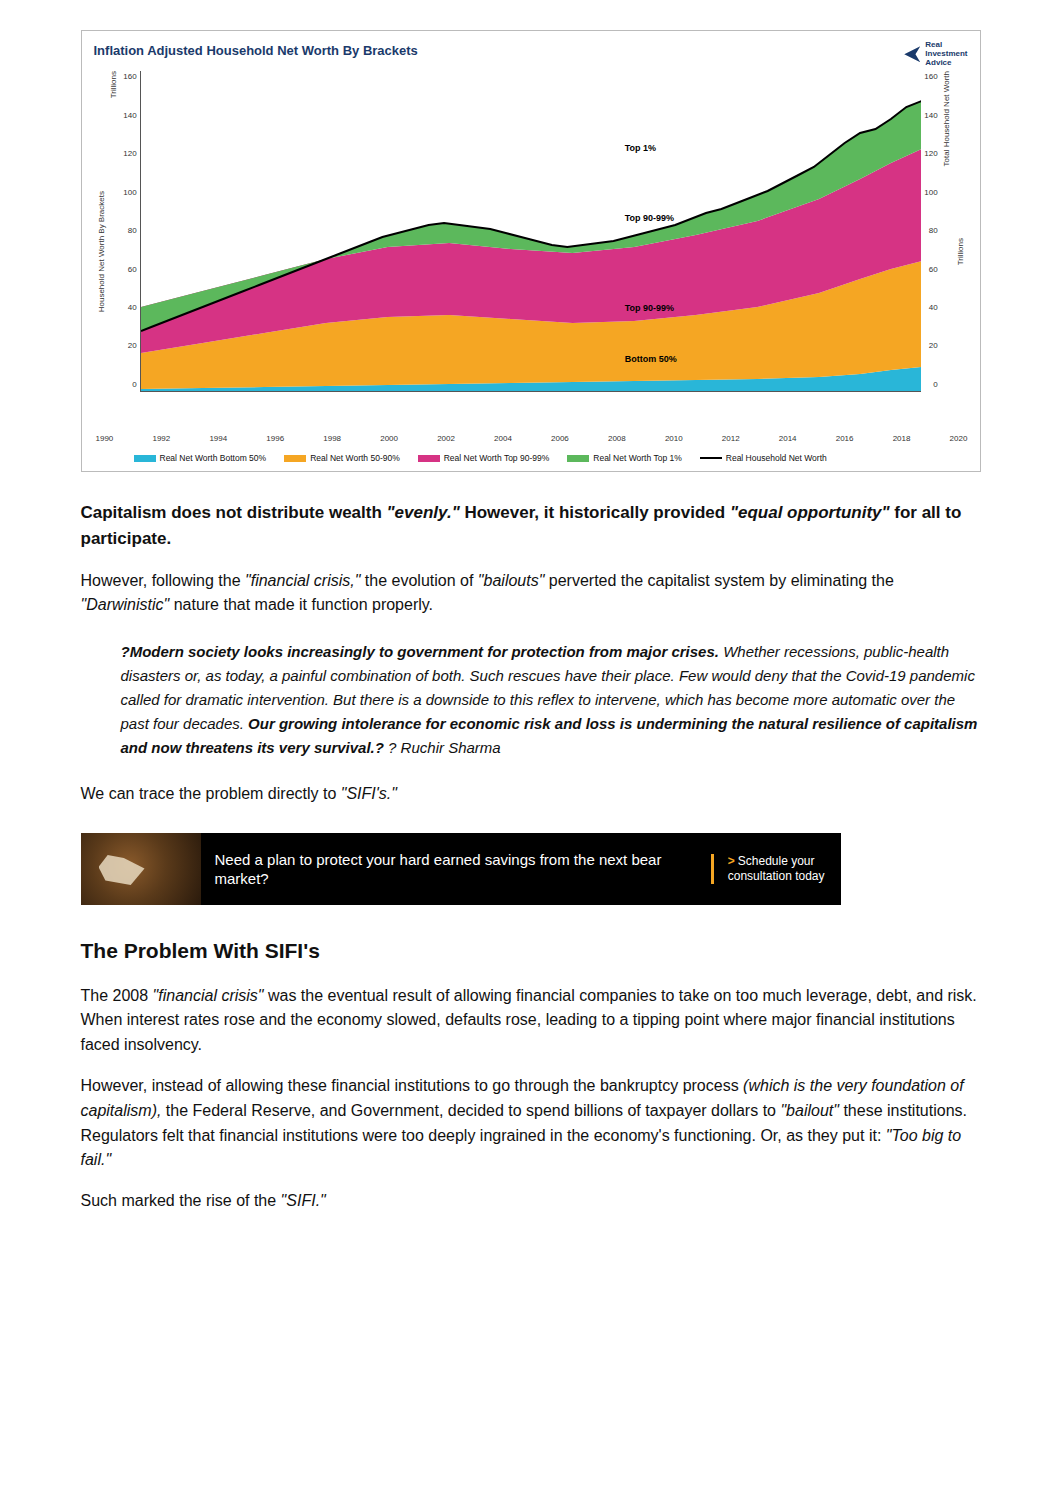Inflation Adjusted Household Net Worth By Brackets
Real
Investment
Advice
Household Net Worth By Brackets
Trillions
160140120100 806040200
Top 1% Top 90-99% Top 90-99% Bottom 50%
160140120100 806040200
Total Household Net Worth
Trillions
19901992199419961998 20002002200420062008 20102012201420162018 2020
Real Net Worth Bottom 50% Real Net Worth 50-90% Real Net Worth Top 90-99% Real Net Worth Top 1% Real Household Net Worth
Capitalism does not distribute wealth "evenly." However, it historically provided "equal opportunity" for all to participate.
However, following the "financial crisis," the evolution of "bailouts" perverted the capitalist system by eliminating the "Darwinistic" nature that made it function properly.
?Modern society looks increasingly to government for protection from major crises. Whether recessions, public-health disasters or, as today, a painful combination of both. Such rescues have their place. Few would deny that the Covid-19 pandemic called for dramatic intervention. But there is a downside to this reflex to intervene, which has become more automatic over the past four decades. Our growing intolerance for economic risk and loss is undermining the natural resilience of capitalism and now threatens its very survival.? ? Ruchir Sharma
We can trace the problem directly to "SIFI's."
Need a plan to protect your hard earned savings from the next bear market?
>Schedule your
consultation today
The Problem With SIFI's
The 2008 "financial crisis" was the eventual result of allowing financial companies to take on too much leverage, debt, and risk. When interest rates rose and the economy slowed, defaults rose, leading to a tipping point where major financial institutions faced insolvency.
However, instead of allowing these financial institutions to go through the bankruptcy process (which is the very foundation of capitalism), the Federal Reserve, and Government, decided to spend billions of taxpayer dollars to "bailout" these institutions. Regulators felt that financial institutions were too deeply ingrained in the economy's functioning. Or, as they put it: "Too big to fail."
Such marked the rise of the "SIFI."